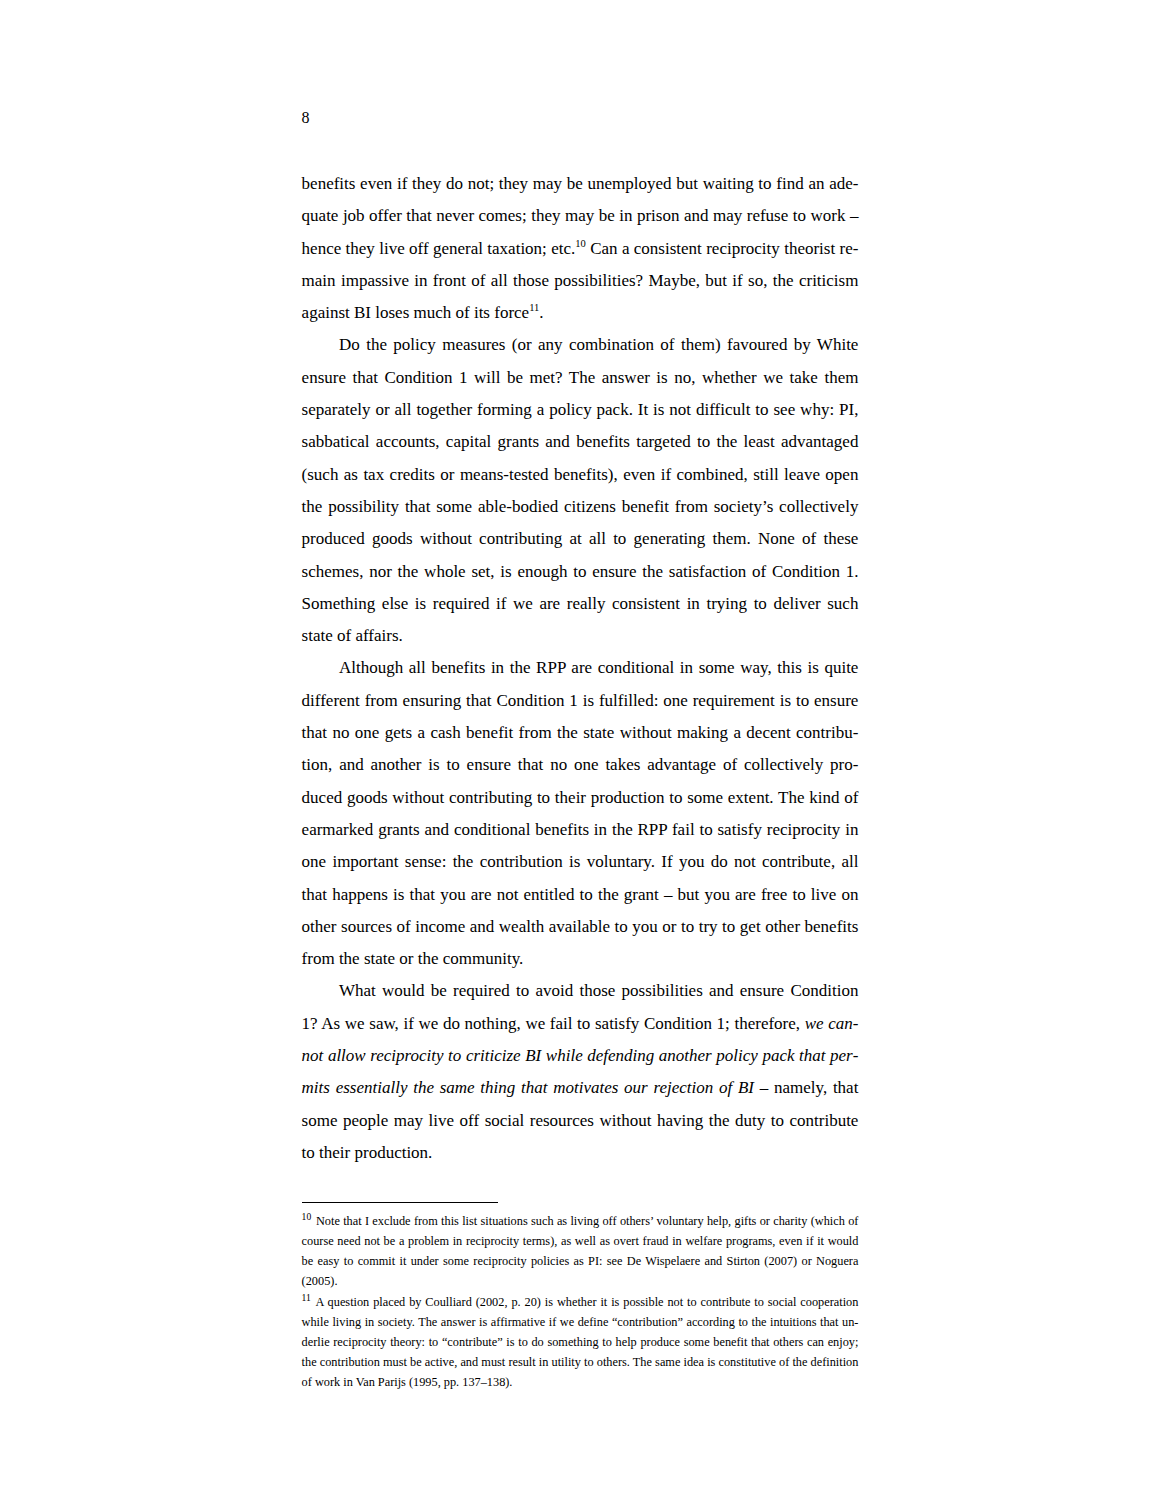8
benefits even if they do not; they may be unemployed but waiting to find an adequate job offer that never comes; they may be in prison and may refuse to work – hence they live off general taxation; etc.10 Can a consistent reciprocity theorist remain impassive in front of all those possibilities? Maybe, but if so, the criticism against BI loses much of its force11.
Do the policy measures (or any combination of them) favoured by White ensure that Condition 1 will be met? The answer is no, whether we take them separately or all together forming a policy pack. It is not difficult to see why: PI, sabbatical accounts, capital grants and benefits targeted to the least advantaged (such as tax credits or means-tested benefits), even if combined, still leave open the possibility that some able-bodied citizens benefit from society’s collectively produced goods without contributing at all to generating them. None of these schemes, nor the whole set, is enough to ensure the satisfaction of Condition 1. Something else is required if we are really consistent in trying to deliver such state of affairs.
Although all benefits in the RPP are conditional in some way, this is quite different from ensuring that Condition 1 is fulfilled: one requirement is to ensure that no one gets a cash benefit from the state without making a decent contribution, and another is to ensure that no one takes advantage of collectively produced goods without contributing to their production to some extent. The kind of earmarked grants and conditional benefits in the RPP fail to satisfy reciprocity in one important sense: the contribution is voluntary. If you do not contribute, all that happens is that you are not entitled to the grant – but you are free to live on other sources of income and wealth available to you or to try to get other benefits from the state or the community.
What would be required to avoid those possibilities and ensure Condition 1? As we saw, if we do nothing, we fail to satisfy Condition 1; therefore, we cannot allow reciprocity to criticize BI while defending another policy pack that permits essentially the same thing that motivates our rejection of BI – namely, that some people may live off social resources without having the duty to contribute to their production.
10 Note that I exclude from this list situations such as living off others’ voluntary help, gifts or charity (which of course need not be a problem in reciprocity terms), as well as overt fraud in welfare programs, even if it would be easy to commit it under some reciprocity policies as PI: see De Wispelaere and Stirton (2007) or Noguera (2005).
11 A question placed by Coulliard (2002, p. 20) is whether it is possible not to contribute to social cooperation while living in society. The answer is affirmative if we define “contribution” according to the intuitions that underlie reciprocity theory: to “contribute” is to do something to help produce some benefit that others can enjoy; the contribution must be active, and must result in utility to others. The same idea is constitutive of the definition of work in Van Parijs (1995, pp. 137–138).